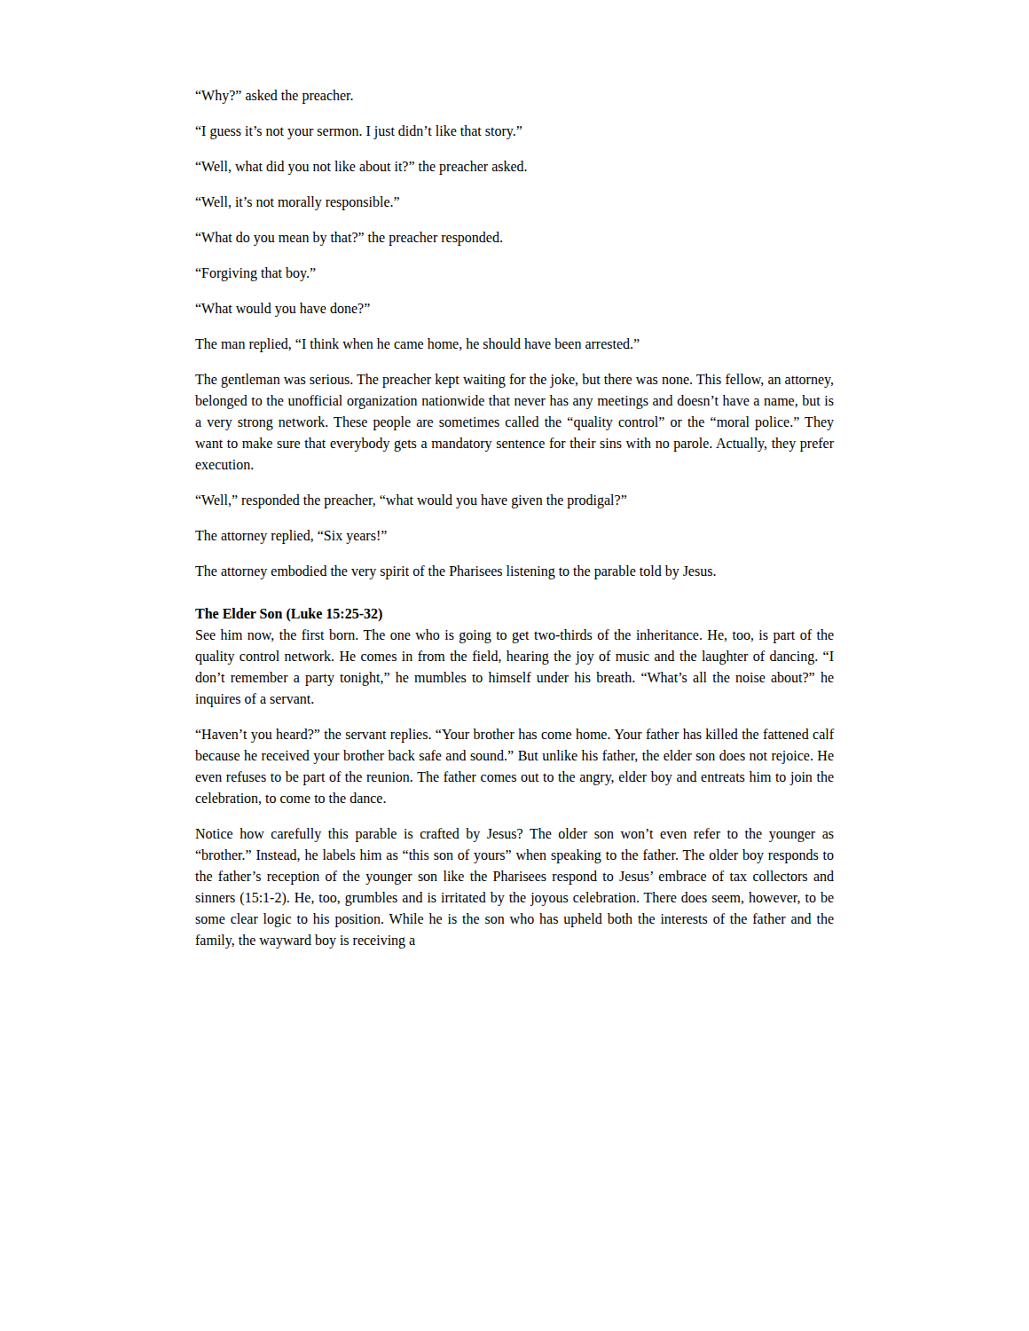“Why?” asked the preacher.
“I guess it’s not your sermon. I just didn’t like that story.”
“Well, what did you not like about it?” the preacher asked.
“Well, it’s not morally responsible.”
“What do you mean by that?” the preacher responded.
“Forgiving that boy.”
“What would you have done?”
The man replied, “I think when he came home, he should have been arrested.”
The gentleman was serious. The preacher kept waiting for the joke, but there was none. This fellow, an attorney, belonged to the unofficial organization nationwide that never has any meetings and doesn’t have a name, but is a very strong network. These people are sometimes called the “quality control” or the “moral police.” They want to make sure that everybody gets a mandatory sentence for their sins with no parole. Actually, they prefer execution.
“Well,” responded the preacher, “what would you have given the prodigal?”
The attorney replied, “Six years!”
The attorney embodied the very spirit of the Pharisees listening to the parable told by Jesus.
The Elder Son (Luke 15:25-32)
See him now, the first born. The one who is going to get two-thirds of the inheritance. He, too, is part of the quality control network. He comes in from the field, hearing the joy of music and the laughter of dancing. “I don’t remember a party tonight,” he mumbles to himself under his breath. “What’s all the noise about?” he inquires of a servant.
“Haven’t you heard?” the servant replies. “Your brother has come home. Your father has killed the fattened calf because he received your brother back safe and sound.” But unlike his father, the elder son does not rejoice. He even refuses to be part of the reunion. The father comes out to the angry, elder boy and entreats him to join the celebration, to come to the dance.
Notice how carefully this parable is crafted by Jesus? The older son won’t even refer to the younger as “brother.” Instead, he labels him as “this son of yours” when speaking to the father. The older boy responds to the father’s reception of the younger son like the Pharisees respond to Jesus’ embrace of tax collectors and sinners (15:1-2). He, too, grumbles and is irritated by the joyous celebration. There does seem, however, to be some clear logic to his position. While he is the son who has upheld both the interests of the father and the family, the wayward boy is receiving a